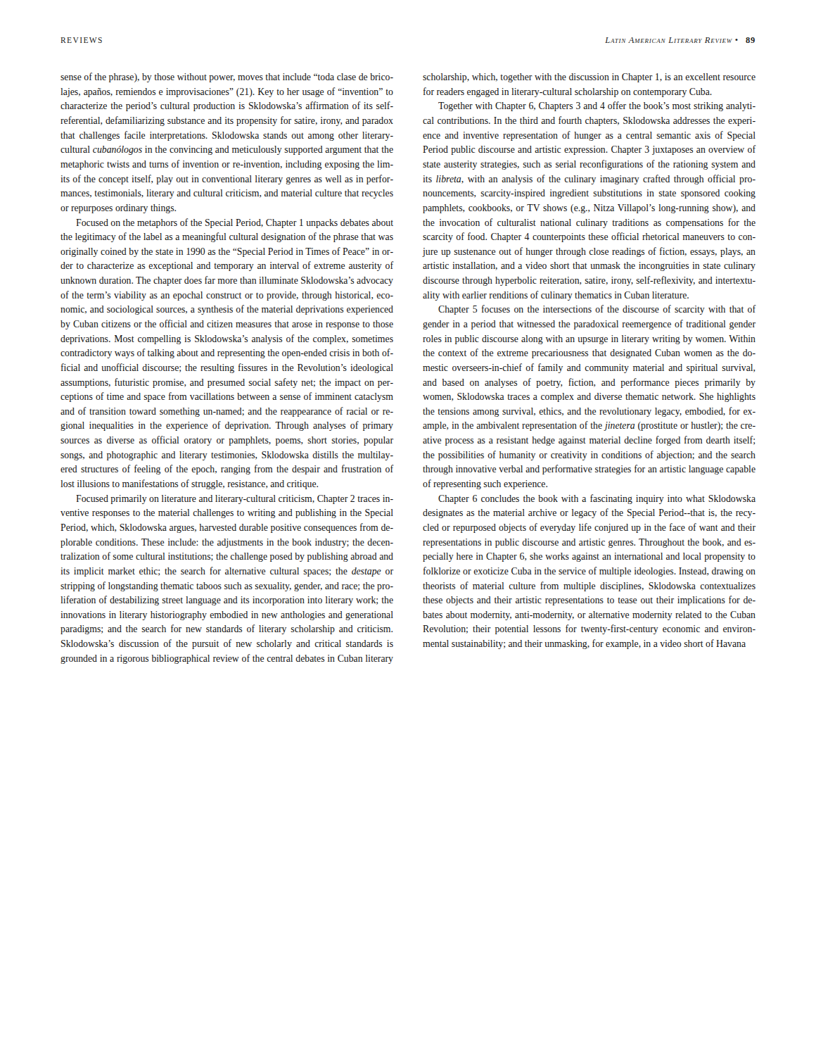Reviews
Latin American Literary Review • 89
sense of the phrase), by those without power, moves that include “toda clase de bricolajes, apaños, remiendos e improvisaciones” (21). Key to her usage of “invention” to characterize the period’s cultural production is Sklodowska’s affirmation of its self-referential, defamiliarizing substance and its propensity for satire, irony, and paradox that challenges facile interpretations. Sklodowska stands out among other literary-cultural cubanólogos in the convincing and meticulously supported argument that the metaphoric twists and turns of invention or re-invention, including exposing the limits of the concept itself, play out in conventional literary genres as well as in performances, testimonials, literary and cultural criticism, and material culture that recycles or repurposes ordinary things.
Focused on the metaphors of the Special Period, Chapter 1 unpacks debates about the legitimacy of the label as a meaningful cultural designation of the phrase that was originally coined by the state in 1990 as the “Special Period in Times of Peace” in order to characterize as exceptional and temporary an interval of extreme austerity of unknown duration. The chapter does far more than illuminate Sklodowska’s advocacy of the term’s viability as an epochal construct or to provide, through historical, economic, and sociological sources, a synthesis of the material deprivations experienced by Cuban citizens or the official and citizen measures that arose in response to those deprivations. Most compelling is Sklodowska’s analysis of the complex, sometimes contradictory ways of talking about and representing the open-ended crisis in both official and unofficial discourse; the resulting fissures in the Revolution’s ideological assumptions, futuristic promise, and presumed social safety net; the impact on perceptions of time and space from vacillations between a sense of imminent cataclysm and of transition toward something un-named; and the reappearance of racial or regional inequalities in the experience of deprivation. Through analyses of primary sources as diverse as official oratory or pamphlets, poems, short stories, popular songs, and photographic and literary testimonies, Sklodowska distills the multilayered structures of feeling of the epoch, ranging from the despair and frustration of lost illusions to manifestations of struggle, resistance, and critique.
Focused primarily on literature and literary-cultural criticism, Chapter 2 traces inventive responses to the material challenges to writing and publishing in the Special Period, which, Sklodowska argues, harvested durable positive consequences from deplorable conditions. These include: the adjustments in the book industry; the decentralization of some cultural institutions; the challenge posed by publishing abroad and its implicit market ethic; the search for alternative cultural spaces; the destape or stripping of longstanding thematic taboos such as sexuality, gender, and race; the proliferation of destabilizing street language and its incorporation into literary work; the innovations in literary historiography embodied in new anthologies and generational paradigms; and the search for new standards of literary scholarship and criticism. Sklodowska’s discussion of the pursuit of new scholarly and critical standards is grounded in a rigorous bibliographical review of the central debates in Cuban literary scholarship, which, together with the discussion in Chapter 1, is an excellent resource for readers engaged in literary-cultural scholarship on contemporary Cuba.
Together with Chapter 6, Chapters 3 and 4 offer the book’s most striking analytical contributions. In the third and fourth chapters, Sklodowska addresses the experience and inventive representation of hunger as a central semantic axis of Special Period public discourse and artistic expression. Chapter 3 juxtaposes an overview of state austerity strategies, such as serial reconfigurations of the rationing system and its libreta, with an analysis of the culinary imaginary crafted through official pronouncements, scarcity-inspired ingredient substitutions in state sponsored cooking pamphlets, cookbooks, or TV shows (e.g., Nitza Villapol’s long-running show), and the invocation of culturalist national culinary traditions as compensations for the scarcity of food. Chapter 4 counterpoints these official rhetorical maneuvers to conjure up sustenance out of hunger through close readings of fiction, essays, plays, an artistic installation, and a video short that unmask the incongruities in state culinary discourse through hyperbolic reiteration, satire, irony, self-reflexivity, and intertextuality with earlier renditions of culinary thematics in Cuban literature.
Chapter 5 focuses on the intersections of the discourse of scarcity with that of gender in a period that witnessed the paradoxical reemergence of traditional gender roles in public discourse along with an upsurge in literary writing by women. Within the context of the extreme precariousness that designated Cuban women as the domestic overseers-in-chief of family and community material and spiritual survival, and based on analyses of poetry, fiction, and performance pieces primarily by women, Sklodowska traces a complex and diverse thematic network. She highlights the tensions among survival, ethics, and the revolutionary legacy, embodied, for example, in the ambivalent representation of the jinetera (prostitute or hustler); the creative process as a resistant hedge against material decline forged from dearth itself; the possibilities of humanity or creativity in conditions of abjection; and the search through innovative verbal and performative strategies for an artistic language capable of representing such experience.
Chapter 6 concludes the book with a fascinating inquiry into what Sklodowska designates as the material archive or legacy of the Special Period--that is, the recycled or repurposed objects of everyday life conjured up in the face of want and their representations in public discourse and artistic genres. Throughout the book, and especially here in Chapter 6, she works against an international and local propensity to folklorize or exoticize Cuba in the service of multiple ideologies. Instead, drawing on theorists of material culture from multiple disciplines, Sklodowska contextualizes these objects and their artistic representations to tease out their implications for debates about modernity, anti-modernity, or alternative modernity related to the Cuban Revolution; their potential lessons for twenty-first-century economic and environmental sustainability; and their unmasking, for example, in a video short of Havana